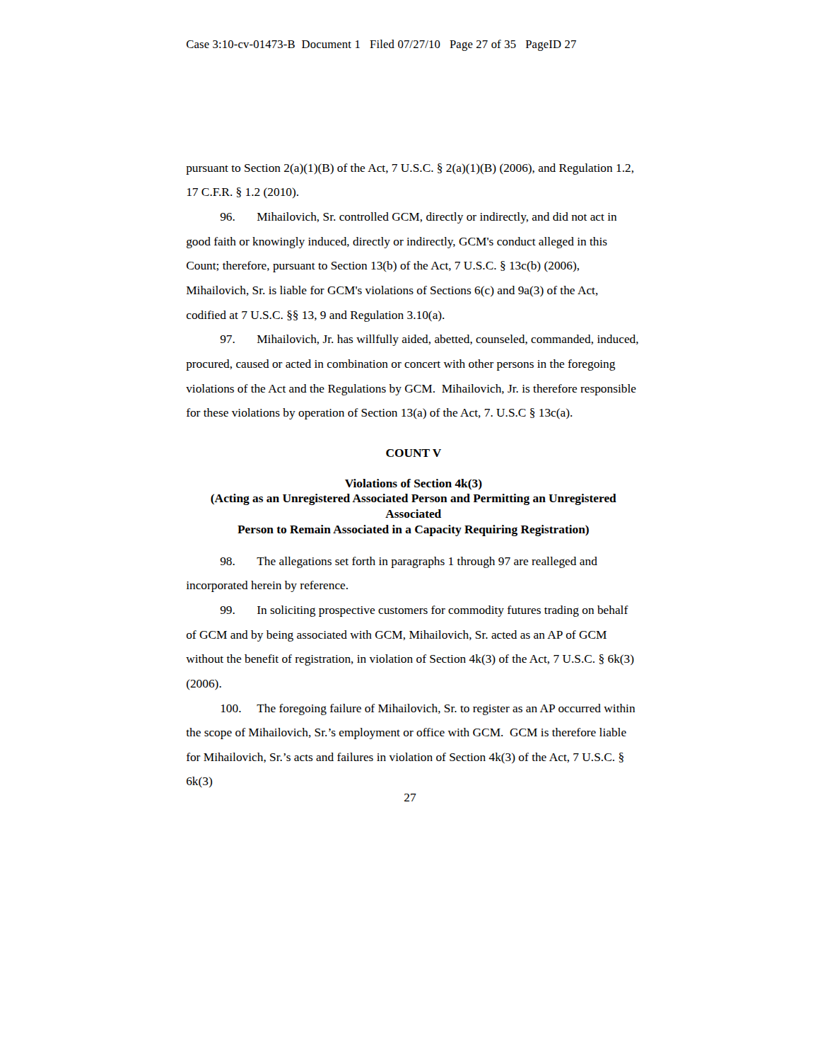Case 3:10-cv-01473-B Document 1 Filed 07/27/10 Page 27 of 35 PageID 27
pursuant to Section 2(a)(1)(B) of the Act, 7 U.S.C. § 2(a)(1)(B) (2006), and Regulation 1.2, 17 C.F.R. § 1.2 (2010).
96. Mihailovich, Sr. controlled GCM, directly or indirectly, and did not act in good faith or knowingly induced, directly or indirectly, GCM's conduct alleged in this Count; therefore, pursuant to Section 13(b) of the Act, 7 U.S.C. § 13c(b) (2006), Mihailovich, Sr. is liable for GCM's violations of Sections 6(c) and 9a(3) of the Act, codified at 7 U.S.C. §§ 13, 9 and Regulation 3.10(a).
97. Mihailovich, Jr. has willfully aided, abetted, counseled, commanded, induced, procured, caused or acted in combination or concert with other persons in the foregoing violations of the Act and the Regulations by GCM. Mihailovich, Jr. is therefore responsible for these violations by operation of Section 13(a) of the Act, 7. U.S.C § 13c(a).
COUNT V
Violations of Section 4k(3) (Acting as an Unregistered Associated Person and Permitting an Unregistered Associated Person to Remain Associated in a Capacity Requiring Registration)
98. The allegations set forth in paragraphs 1 through 97 are realleged and incorporated herein by reference.
99. In soliciting prospective customers for commodity futures trading on behalf of GCM and by being associated with GCM, Mihailovich, Sr. acted as an AP of GCM without the benefit of registration, in violation of Section 4k(3) of the Act, 7 U.S.C. § 6k(3) (2006).
100. The foregoing failure of Mihailovich, Sr. to register as an AP occurred within the scope of Mihailovich, Sr.’s employment or office with GCM. GCM is therefore liable for Mihailovich, Sr.’s acts and failures in violation of Section 4k(3) of the Act, 7 U.S.C. § 6k(3)
27